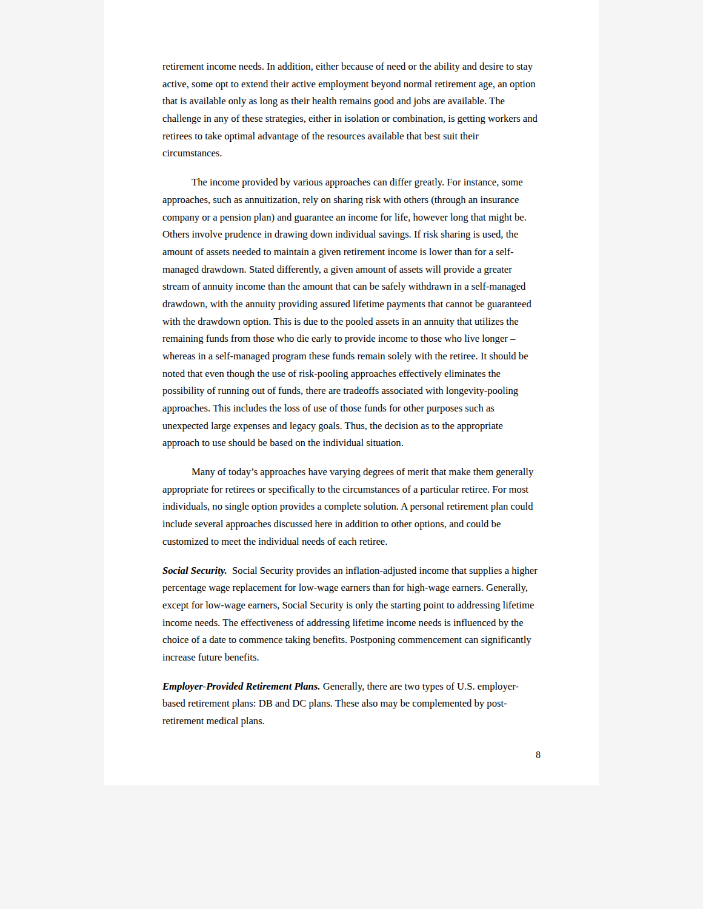retirement income needs. In addition, either because of need or the ability and desire to stay active, some opt to extend their active employment beyond normal retirement age, an option that is available only as long as their health remains good and jobs are available. The challenge in any of these strategies, either in isolation or combination, is getting workers and retirees to take optimal advantage of the resources available that best suit their circumstances.
The income provided by various approaches can differ greatly. For instance, some approaches, such as annuitization, rely on sharing risk with others (through an insurance company or a pension plan) and guarantee an income for life, however long that might be. Others involve prudence in drawing down individual savings. If risk sharing is used, the amount of assets needed to maintain a given retirement income is lower than for a self-managed drawdown. Stated differently, a given amount of assets will provide a greater stream of annuity income than the amount that can be safely withdrawn in a self-managed drawdown, with the annuity providing assured lifetime payments that cannot be guaranteed with the drawdown option. This is due to the pooled assets in an annuity that utilizes the remaining funds from those who die early to provide income to those who live longer – whereas in a self-managed program these funds remain solely with the retiree. It should be noted that even though the use of risk-pooling approaches effectively eliminates the possibility of running out of funds, there are tradeoffs associated with longevity-pooling approaches. This includes the loss of use of those funds for other purposes such as unexpected large expenses and legacy goals. Thus, the decision as to the appropriate approach to use should be based on the individual situation.
Many of today’s approaches have varying degrees of merit that make them generally appropriate for retirees or specifically to the circumstances of a particular retiree. For most individuals, no single option provides a complete solution. A personal retirement plan could include several approaches discussed here in addition to other options, and could be customized to meet the individual needs of each retiree.
Social Security. Social Security provides an inflation-adjusted income that supplies a higher percentage wage replacement for low-wage earners than for high-wage earners. Generally, except for low-wage earners, Social Security is only the starting point to addressing lifetime income needs. The effectiveness of addressing lifetime income needs is influenced by the choice of a date to commence taking benefits. Postponing commencement can significantly increase future benefits.
Employer-Provided Retirement Plans. Generally, there are two types of U.S. employer-based retirement plans: DB and DC plans. These also may be complemented by post-retirement medical plans.
8